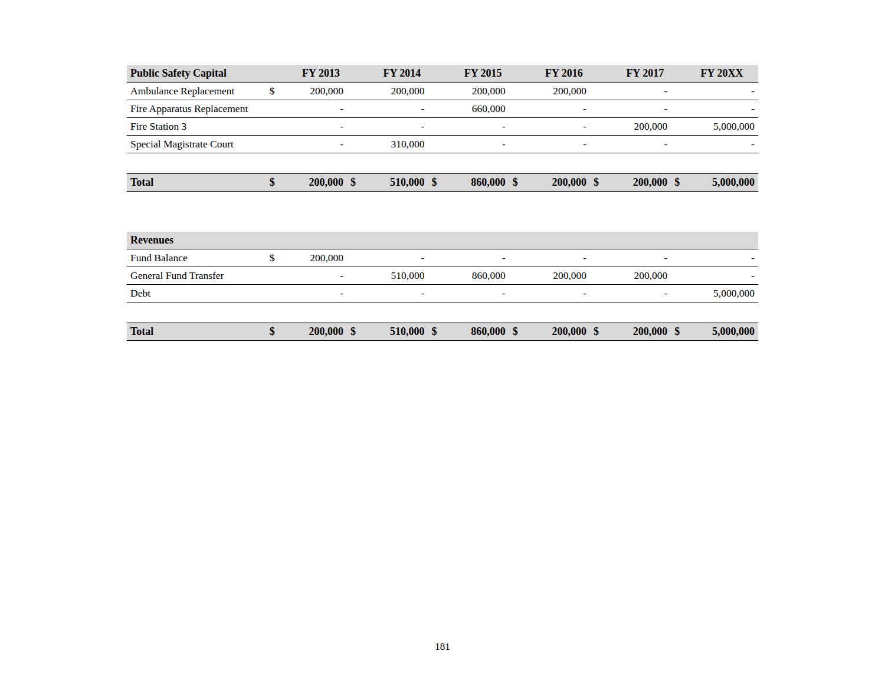| Public Safety Capital | FY 2013 | FY 2014 | FY 2015 | FY 2016 | FY 2017 | FY 20XX |
| --- | --- | --- | --- | --- | --- | --- |
| Ambulance Replacement | $ | 200,000 | | 200,000 | | 200,000 | | 200,000 | | - | | - |
| Fire Apparatus Replacement | | - | | - | | 660,000 | | - | | - | | - |
| Fire Station 3 | | - | | - | | - | | - | | 200,000 | | 5,000,000 |
| Special Magistrate Court | | - | | 310,000 | | - | | - | | - | | - |
| Total | $ | 200,000 | $ | 510,000 | $ | 860,000 | $ | 200,000 | $ | 200,000 | $ | 5,000,000 |
| Revenues |
| Fund Balance | $ | 200,000 | | - | | - | | - | | - | | - |
| General Fund Transfer | | - | | 510,000 | | 860,000 | | 200,000 | | 200,000 | | - |
| Debt | | - | | - | | - | | - | | - | | 5,000,000 |
| Total | $ | 200,000 | $ | 510,000 | $ | 860,000 | $ | 200,000 | $ | 200,000 | $ | 5,000,000 |
181